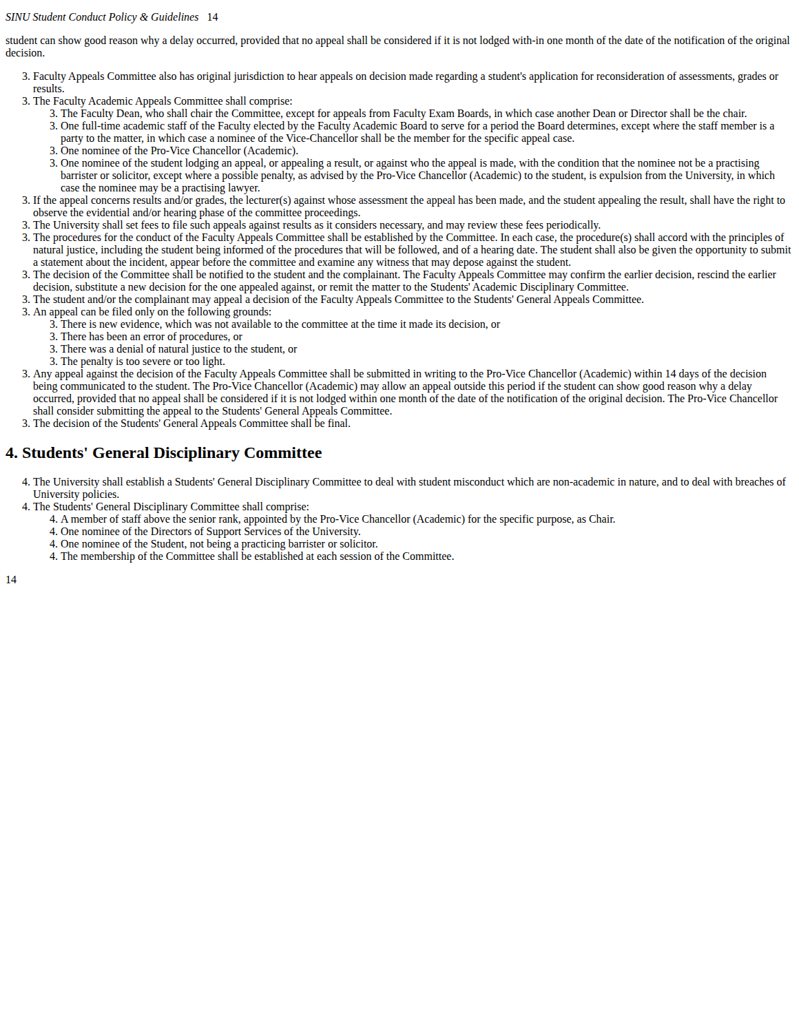SINU Student Conduct Policy & Guidelines 14
student can show good reason why a delay occurred, provided that no appeal shall be considered if it is not lodged with-in one month of the date of the notification of the original decision.
Faculty Appeals Committee also has original jurisdiction to hear appeals on decision made regarding a student's application for reconsideration of assessments, grades or results.
The Faculty Academic Appeals Committee shall comprise:
The Faculty Dean, who shall chair the Committee, except for appeals from Faculty Exam Boards, in which case another Dean or Director shall be the chair.
One full-time academic staff of the Faculty elected by the Faculty Academic Board to serve for a period the Board determines, except where the staff member is a party to the matter, in which case a nominee of the Vice-Chancellor shall be the member for the specific appeal case.
One nominee of the Pro-Vice Chancellor (Academic).
One nominee of the student lodging an appeal, or appealing a result, or against who the appeal is made, with the condition that the nominee not be a practising barrister or solicitor, except where a possible penalty, as advised by the Pro-Vice Chancellor (Academic) to the student, is expulsion from the University, in which case the nominee may be a practising lawyer.
If the appeal concerns results and/or grades, the lecturer(s) against whose assessment the appeal has been made, and the student appealing the result, shall have the right to observe the evidential and/or hearing phase of the committee proceedings.
The University shall set fees to file such appeals against results as it considers necessary, and may review these fees periodically.
The procedures for the conduct of the Faculty Appeals Committee shall be established by the Committee. In each case, the procedure(s) shall accord with the principles of natural justice, including the student being informed of the procedures that will be followed, and of a hearing date. The student shall also be given the opportunity to submit a statement about the incident, appear before the committee and examine any witness that may depose against the student.
The decision of the Committee shall be notified to the student and the complainant. The Faculty Appeals Committee may confirm the earlier decision, rescind the earlier decision, substitute a new decision for the one appealed against, or remit the matter to the Students' Academic Disciplinary Committee.
The student and/or the complainant may appeal a decision of the Faculty Appeals Committee to the Students' General Appeals Committee.
An appeal can be filed only on the following grounds:
There is new evidence, which was not available to the committee at the time it made its decision, or
There has been an error of procedures, or
There was a denial of natural justice to the student, or
The penalty is too severe or too light.
Any appeal against the decision of the Faculty Appeals Committee shall be submitted in writing to the Pro-Vice Chancellor (Academic) within 14 days of the decision being communicated to the student. The Pro-Vice Chancellor (Academic) may allow an appeal outside this period if the student can show good reason why a delay occurred, provided that no appeal shall be considered if it is not lodged within one month of the date of the notification of the original decision. The Pro-Vice Chancellor shall consider submitting the appeal to the Students' General Appeals Committee.
The decision of the Students' General Appeals Committee shall be final.
4. Students' General Disciplinary Committee
The University shall establish a Students' General Disciplinary Committee to deal with student misconduct which are non-academic in nature, and to deal with breaches of University policies.
The Students' General Disciplinary Committee shall comprise:
A member of staff above the senior rank, appointed by the Pro-Vice Chancellor (Academic) for the specific purpose, as Chair.
One nominee of the Directors of Support Services of the University.
One nominee of the Student, not being a practicing barrister or solicitor.
The membership of the Committee shall be established at each session of the Committee.
14